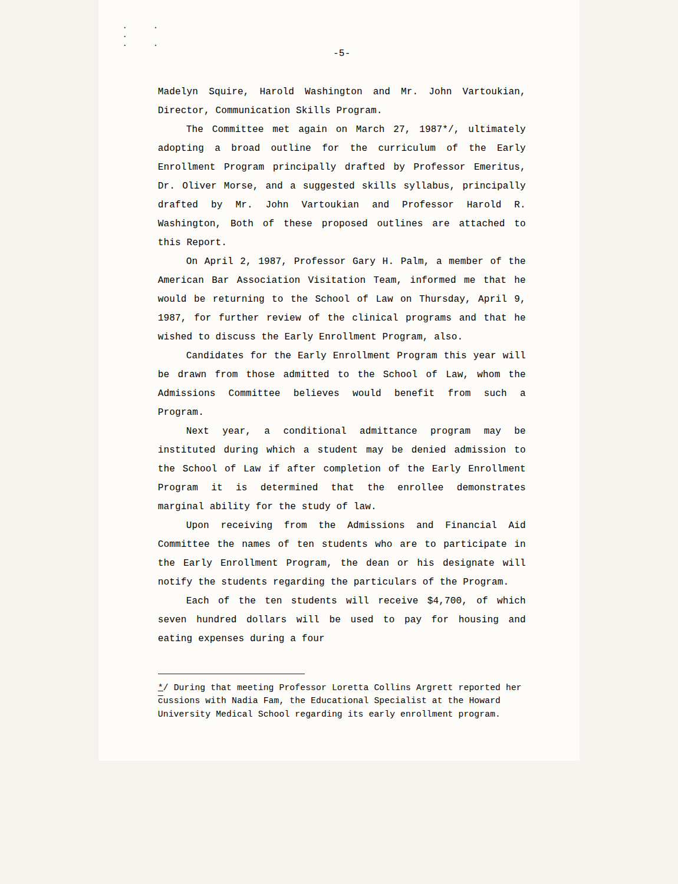· · · · ·
-5-
Madelyn Squire, Harold Washington and Mr. John Vartoukian, Director, Communication Skills Program.
The Committee met again on March 27, 1987*/, ultimately adopting a broad outline for the curriculum of the Early Enrollment Program principally drafted by Professor Emeritus, Dr. Oliver Morse, and a suggested skills syllabus, principally drafted by Mr. John Vartoukian and Professor Harold R. Washington, Both of these proposed outlines are attached to this Report.
On April 2, 1987, Professor Gary H. Palm, a member of the American Bar Association Visitation Team, informed me that he would be returning to the School of Law on Thursday, April 9, 1987, for further review of the clinical programs and that he wished to discuss the Early Enrollment Program, also.
Candidates for the Early Enrollment Program this year will be drawn from those admitted to the School of Law, whom the Admissions Committee believes would benefit from such a Program.
Next year, a conditional admittance program may be instituted during which a student may be denied admission to the School of Law if after completion of the Early Enrollment Program it is determined that the enrollee demonstrates marginal ability for the study of law.
Upon receiving from the Admissions and Financial Aid Committee the names of ten students who are to participate in the Early Enrollment Program, the dean or his designate will notify the students regarding the particulars of the Program.
Each of the ten students will receive $4,700, of which seven hundred dollars will be used to pay for housing and eating expenses during a four
*/ During that meeting Professor Loretta Collins Argrett reported her cussions with Nadia Fam, the Educational Specialist at the Howard University Medical School regarding its early enrollment program.